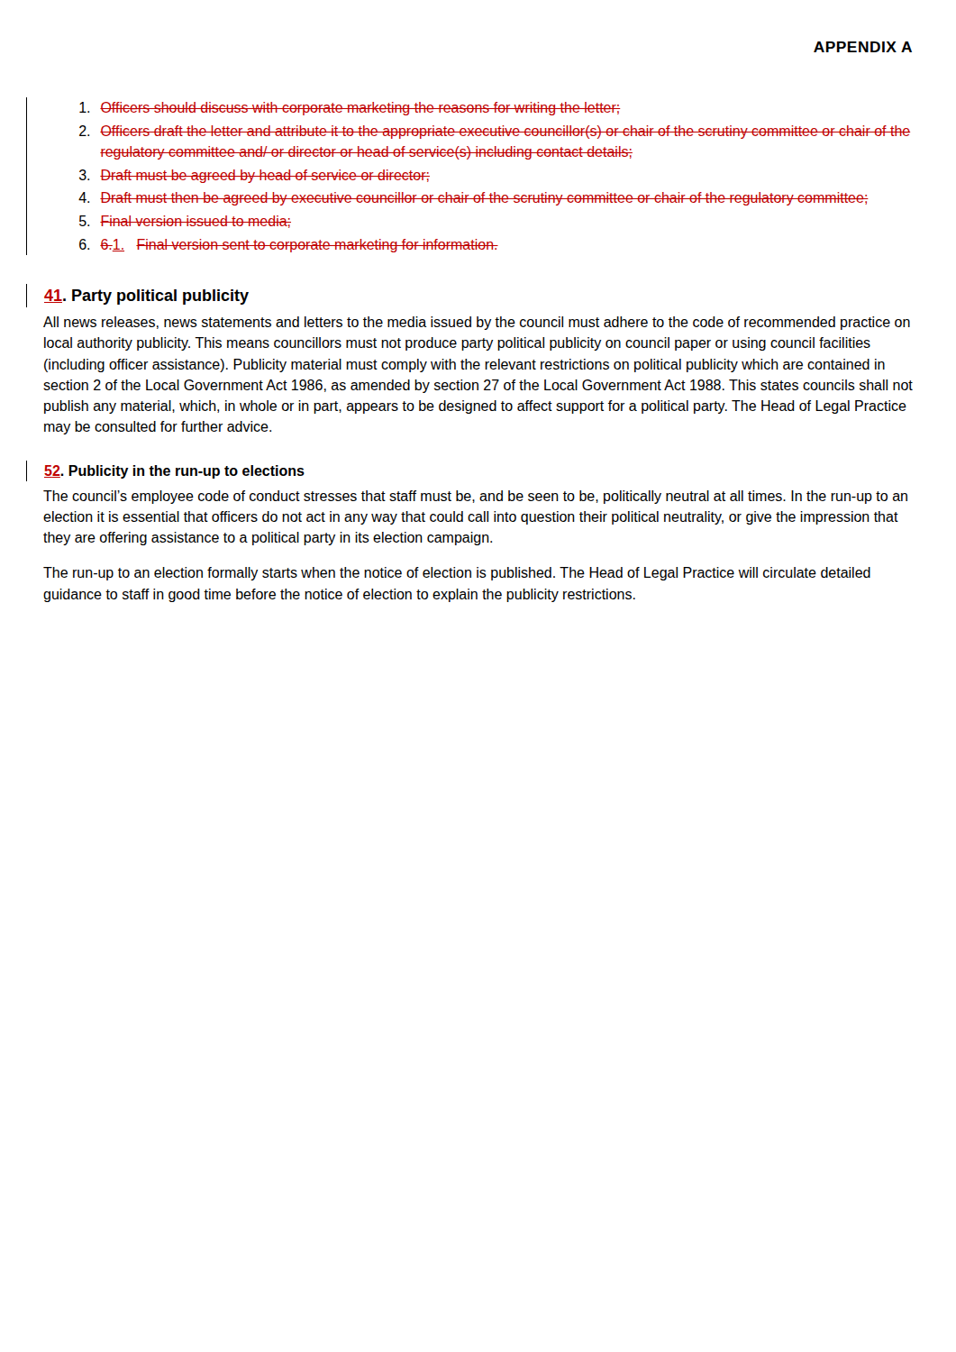APPENDIX A
Officers should discuss with corporate marketing the reasons for writing the letter;
Officers draft the letter and attribute it to the appropriate executive councillor(s) or chair of the scrutiny committee or chair of the regulatory committee and/ or director or head of service(s) including contact details;
Draft must be agreed by head of service or director;
Draft must then be agreed by executive councillor or chair of the scrutiny committee or chair of the regulatory committee;
Final version issued to media;
6. 1. Final version sent to corporate marketing for information.
41. Party political publicity
All news releases, news statements and letters to the media issued by the council must adhere to the code of recommended practice on local authority publicity. This means councillors must not produce party political publicity on council paper or using council facilities (including officer assistance). Publicity material must comply with the relevant restrictions on political publicity which are contained in section 2 of the Local Government Act 1986, as amended by section 27 of the Local Government Act 1988. This states councils shall not publish any material, which, in whole or in part, appears to be designed to affect support for a political party. The Head of Legal Practice may be consulted for further advice.
52. Publicity in the run-up to elections
The council’s employee code of conduct stresses that staff must be, and be seen to be, politically neutral at all times. In the run-up to an election it is essential that officers do not act in any way that could call into question their political neutrality, or give the impression that they are offering assistance to a political party in its election campaign.
The run-up to an election formally starts when the notice of election is published. The Head of Legal Practice will circulate detailed guidance to staff in good time before the notice of election to explain the publicity restrictions.